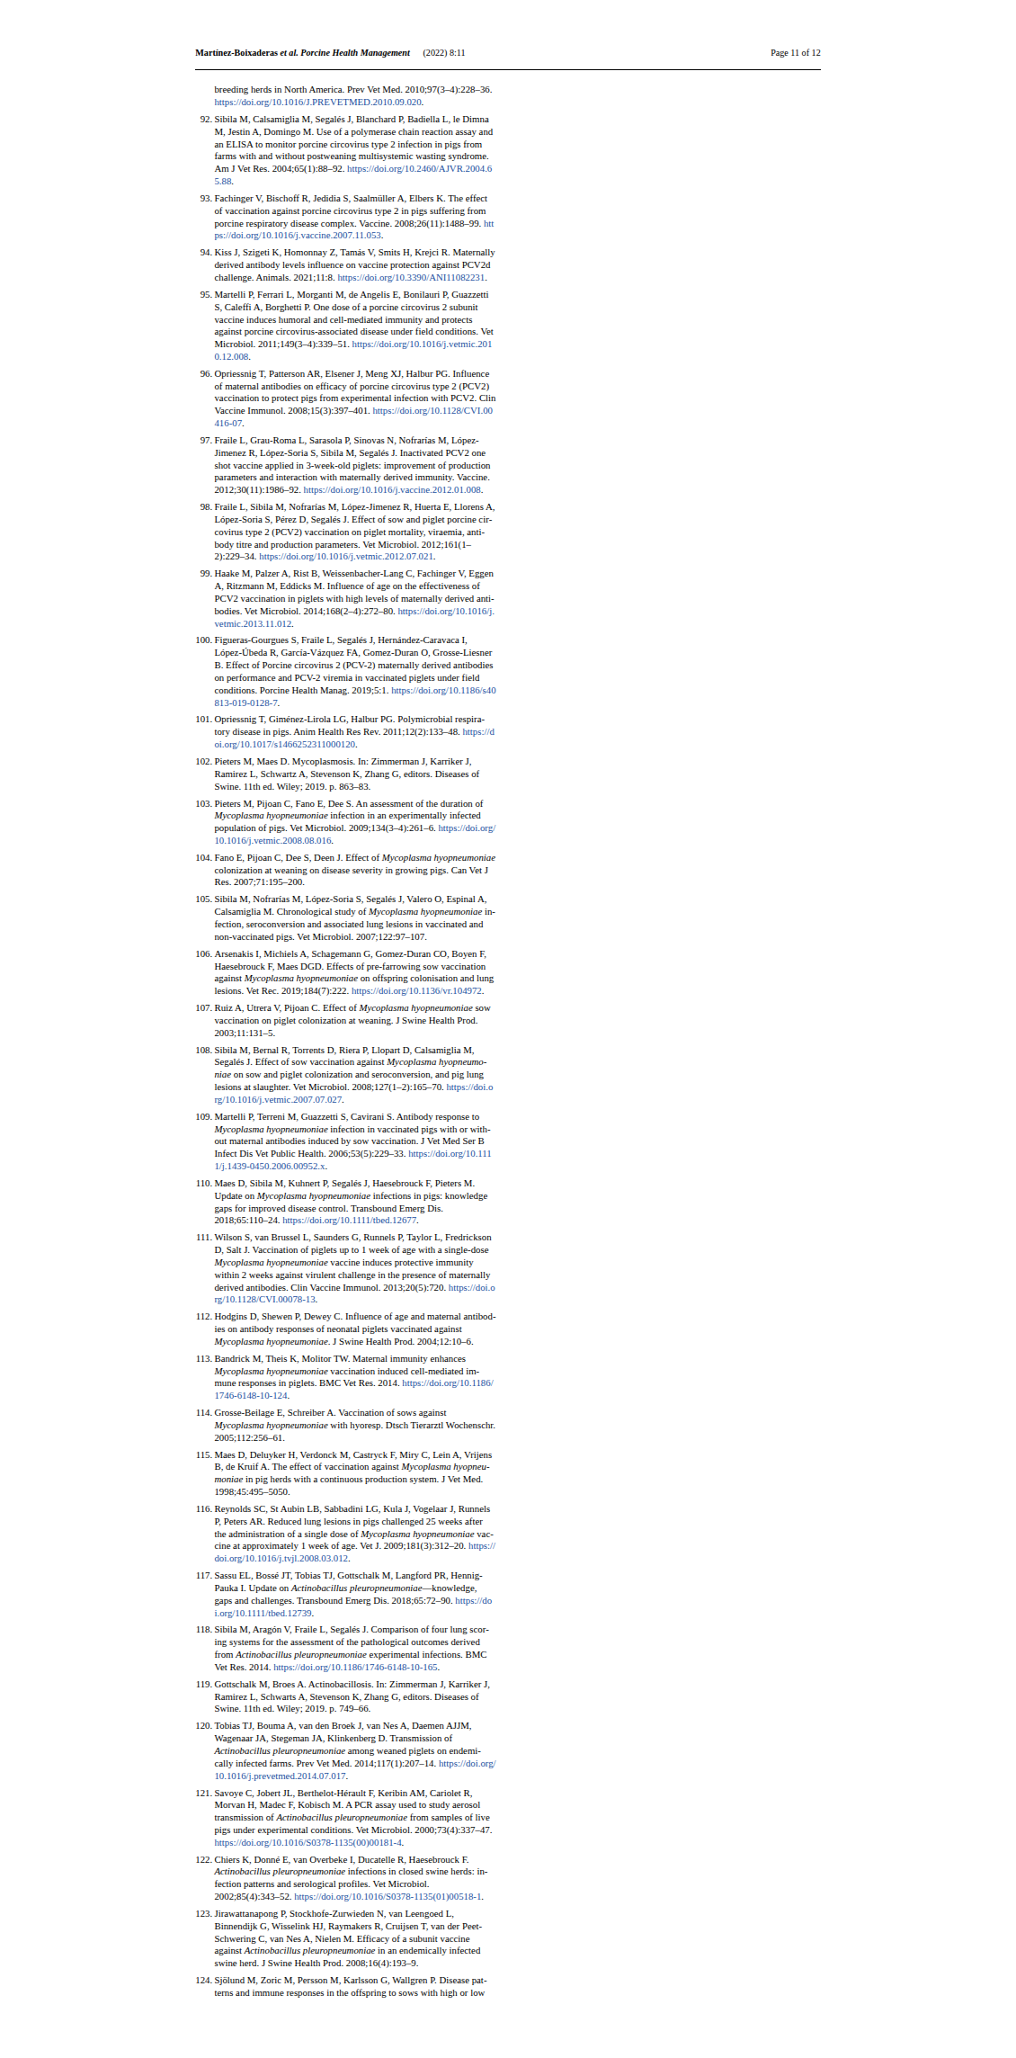Martínez-Boixaderas et al. Porcine Health Management (2022) 8:11
Page 11 of 12
breeding herds in North America. Prev Vet Med. 2010;97(3–4):228–36. https://​doi.​org/​10.​1016/​J.​PREVE​TMED.​2010.​09.​020.
92. Sibila M, Calsamiglia M, Segalés J, Blanchard P, Badiella L, le Dimna M, Jestin A, Domingo M. Use of a polymerase chain reaction assay and an ELISA to monitor porcine circovirus type 2 infection in pigs from farms with and without postweaning multisystemic wasting syndrome. Am J Vet Res. 2004;65(1):88–92. https://​doi.​org/​10.​2460/​AJVR.​2004.​65.​88.
93. Fachinger V, Bischoff R, Jedidia S, Saalmüller A, Elbers K. The effect of vaccination against porcine circovirus type 2 in pigs suffering from porcine respiratory disease complex. Vaccine. 2008;26(11):1488–99. https://​doi.​org/​10.​1016/​j.​vacci​ne.​2007.​11.​053.
94. Kiss J, Szigeti K, Homonnay Z, Tamás V, Smits H, Krejci R. Maternally derived antibody levels influence on vaccine protection against PCV2d challenge. Animals. 2021;11:8. https://​doi.​org/​10.​3390/​ANI11​082231.
95. Martelli P, Ferrari L, Morganti M, de Angelis E, Bonilauri P, Guazzetti S, Caleffi A, Borghetti P. One dose of a porcine circovirus 2 subunit vaccine induces humoral and cell-mediated immunity and protects against porcine circovirus-associated disease under field conditions. Vet Microbiol. 2011;149(3–4):339–51. https://​doi.​org/​10.​1016/​j.​vetmic.​2010.​12.​008.
96. Opriessnig T, Patterson AR, Elsener J, Meng XJ, Halbur PG. Influence of maternal antibodies on efficacy of porcine circovirus type 2 (PCV2) vaccination to protect pigs from experimental infection with PCV2. Clin Vaccine Immunol. 2008;15(3):397–401. https://​doi.​org/​10.​1128/​CVI.​00416-​07.
97. Fraile L, Grau-Roma L, Sarasola P, Sinovas N, Nofrarías M, López-Jimenez R, López-Soria S, Sibila M, Segalés J. Inactivated PCV2 one shot vaccine applied in 3-week-old piglets: improvement of production parameters and interaction with maternally derived immunity. Vaccine. 2012;30(11):1986–92. https://​doi.​org/​10.​1016/​j.​vacci​ne.​2012.​01.​008.
98. Fraile L, Sibila M, Nofrarías M, López-Jimenez R, Huerta E, Llorens A, López-Soria S, Pérez D, Segalés J. Effect of sow and piglet porcine circovirus type 2 (PCV2) vaccination on piglet mortality, viraemia, antibody titre and production parameters. Vet Microbiol. 2012;161(1–2):229–34. https://​doi.​org/​10.​1016/​j.​vetmic.​2012.​07.​021.
99. Haake M, Palzer A, Rist B, Weissenbacher-Lang C, Fachinger V, Eggen A, Ritzmann M, Eddicks M. Influence of age on the effectiveness of PCV2 vaccination in piglets with high levels of maternally derived antibodies. Vet Microbiol. 2014;168(2–4):272–80. https://​doi.​org/​10.​1016/​j.​vetmic.​2013.​11.​012.
100. Figueras-Gourgues S, Fraile L, Segalés J, Hernández-Caravaca I, López-Úbeda R, García-Vázquez FA, Gomez-Duran O, Grosse-Liesner B. Effect of Porcine circovirus 2 (PCV-2) maternally derived antibodies on performance and PCV-2 viremia in vaccinated piglets under field conditions. Porcine Health Manag. 2019;5:1. https://​doi.​org/​10.​1186/​s40813-​019-​0128-​7.
101. Opriessnig T, Giménez-Lirola LG, Halbur PG. Polymicrobial respiratory disease in pigs. Anim Health Res Rev. 2011;12(2):133–48. https://​doi.​org/​10.​1017/​s1466​25231​10001​20.
102. Pieters M, Maes D. Mycoplasmosis. In: Zimmerman J, Karriker J, Ramirez L, Schwartz A, Stevenson K, Zhang G, editors. Diseases of Swine. 11th ed. Wiley; 2019. p. 863–83.
103. Pieters M, Pijoan C, Fano E, Dee S. An assessment of the duration of Mycoplasma hyopneumoniae infection in an experimentally infected population of pigs. Vet Microbiol. 2009;134(3–4):261–6. https://​doi.​org/​10.​1016/​j.​vetmic.​2008.​08.​016.
104. Fano E, Pijoan C, Dee S, Deen J. Effect of Mycoplasma hyopneumoniae colonization at weaning on disease severity in growing pigs. Can Vet J Res. 2007;71:195–200.
105. Sibila M, Nofrarías M, López-Soria S, Segalés J, Valero O, Espinal A, Calsamiglia M. Chronological study of Mycoplasma hyopneumoniae infection, seroconversion and associated lung lesions in vaccinated and non-vaccinated pigs. Vet Microbiol. 2007;122:97–107.
106. Arsenakis I, Michiels A, Schagemann G, Gomez-Duran CO, Boyen F, Haesebrouck F, Maes DGD. Effects of pre-farrowing sow vaccination against Mycoplasma hyopneumoniae on offspring colonisation and lung lesions. Vet Rec. 2019;184(7):222. https://​doi.​org/​10.​1136/​vr.​104972.
107. Ruiz A, Utrera V, Pijoan C. Effect of Mycoplasma hyopneumoniae sow vaccination on piglet colonization at weaning. J Swine Health Prod. 2003;11:131–5.
108. Sibila M, Bernal R, Torrents D, Riera P, Llopart D, Calsamiglia M, Segalés J. Effect of sow vaccination against Mycoplasma hyopneumoniae on sow and piglet colonization and seroconversion, and pig lung lesions at slaughter. Vet Microbiol. 2008;127(1–2):165–70. https://​doi.​org/​10.​1016/​j.​vetmic.​2007.​07.​027.
109. Martelli P, Terreni M, Guazzetti S, Cavirani S. Antibody response to Mycoplasma hyopneumoniae infection in vaccinated pigs with or without maternal antibodies induced by sow vaccination. J Vet Med Ser B Infect Dis Vet Public Health. 2006;53(5):229–33. https://​doi.​org/​10.​1111/​j.​1439-​0450.​2006.​00952.​x.
110. Maes D, Sibila M, Kuhnert P, Segalés J, Haesebrouck F, Pieters M. Update on Mycoplasma hyopneumoniae infections in pigs: knowledge gaps for improved disease control. Transbound Emerg Dis. 2018;65:110–24. https://​doi.​org/​10.​1111/​tbed.​12677.
111. Wilson S, van Brussel L, Saunders G, Runnels P, Taylor L, Fredrickson D, Salt J. Vaccination of piglets up to 1 week of age with a single-dose Mycoplasma hyopneumoniae vaccine induces protective immunity within 2 weeks against virulent challenge in the presence of maternally derived antibodies. Clin Vaccine Immunol. 2013;20(5):720. https://​doi.​org/​10.​1128/​CVI.​00078-​13.
112. Hodgins D, Shewen P, Dewey C. Influence of age and maternal antibodies on antibody responses of neonatal piglets vaccinated against Mycoplasma hyopneumoniae. J Swine Health Prod. 2004;12:10–6.
113. Bandrick M, Theis K, Molitor TW. Maternal immunity enhances Mycoplasma hyopneumoniae vaccination induced cell-mediated immune responses in piglets. BMC Vet Res. 2014. https://​doi.​org/​10.​1186/​1746-​6148-​10-​124.
114. Grosse-Beilage E, Schreiber A. Vaccination of sows against Mycoplasma hyopneumoniae with hyoresp. Dtsch Tierarztl Wochenschr. 2005;112:256–61.
115. Maes D, Deluyker H, Verdonck M, Castryck F, Miry C, Lein A, Vrijens B, de Kruif A. The effect of vaccination against Mycoplasma hyopneumoniae in pig herds with a continuous production system. J Vet Med. 1998;45:495–5050.
116. Reynolds SC, St Aubin LB, Sabbadini LG, Kula J, Vogelaar J, Runnels P, Peters AR. Reduced lung lesions in pigs challenged 25 weeks after the administration of a single dose of Mycoplasma hyopneumoniae vaccine at approximately 1 week of age. Vet J. 2009;181(3):312–20. https://​doi.​org/​10.​1016/​j.​tvjl.​2008.​03.​012.
117. Sassu EL, Bossé JT, Tobias TJ, Gottschalk M, Langford PR, Hennig-Pauka I. Update on Actinobacillus pleuropneumoniae—knowledge, gaps and challenges. Transbound Emerg Dis. 2018;65:72–90. https://​doi.​org/​10.​1111/​tbed.​12739.
118. Sibila M, Aragón V, Fraile L, Segalés J. Comparison of four lung scoring systems for the assessment of the pathological outcomes derived from Actinobacillus pleuropneumoniae experimental infections. BMC Vet Res. 2014. https://​doi.​org/​10.​1186/​1746-​6148-​10-​165.
119. Gottschalk M, Broes A. Actinobacillosis. In: Zimmerman J, Karriker J, Ramirez L, Schwarts A, Stevenson K, Zhang G, editors. Diseases of Swine. 11th ed. Wiley; 2019. p. 749–66.
120. Tobias TJ, Bouma A, van den Broek J, van Nes A, Daemen AJJM, Wagenaar JA, Stegeman JA, Klinkenberg D. Transmission of Actinobacillus pleuropneumoniae among weaned piglets on endemically infected farms. Prev Vet Med. 2014;117(1):207–14. https://​doi.​org/​10.​1016/​j.​preve​tmed.​2014.​07.​017.
121. Savoye C, Jobert JL, Berthelot-Hérault F, Keribin AM, Cariolet R, Morvan H, Madec F, Kobisch M. A PCR assay used to study aerosol transmission of Actinobacillus pleuropneumoniae from samples of live pigs under experimental conditions. Vet Microbiol. 2000;73(4):337–47. https://​doi.​org/​10.​1016/​S0378-​1135(00)​00181-​4.
122. Chiers K, Donné E, van Overbeke I, Ducatelle R, Haesebrouck F. Actinobacillus pleuropneumoniae infections in closed swine herds: infection patterns and serological profiles. Vet Microbiol. 2002;85(4):343–52. https://​doi.​org/​10.​1016/​S0378-​1135(01)​00518-​1.
123. Jirawattanapong P, Stockhofe-Zurwieden N, van Leengoed L, Binnendijk G, Wisselink HJ, Raymakers R, Cruijsen T, van der Peet-Schwering C, van Nes A, Nielen M. Efficacy of a subunit vaccine against Actinobacillus pleuropneumoniae in an endemically infected swine herd. J Swine Health Prod. 2008;16(4):193–9.
124. Sjölund M, Zoric M, Persson M, Karlsson G, Wallgren P. Disease patterns and immune responses in the offspring to sows with high or low